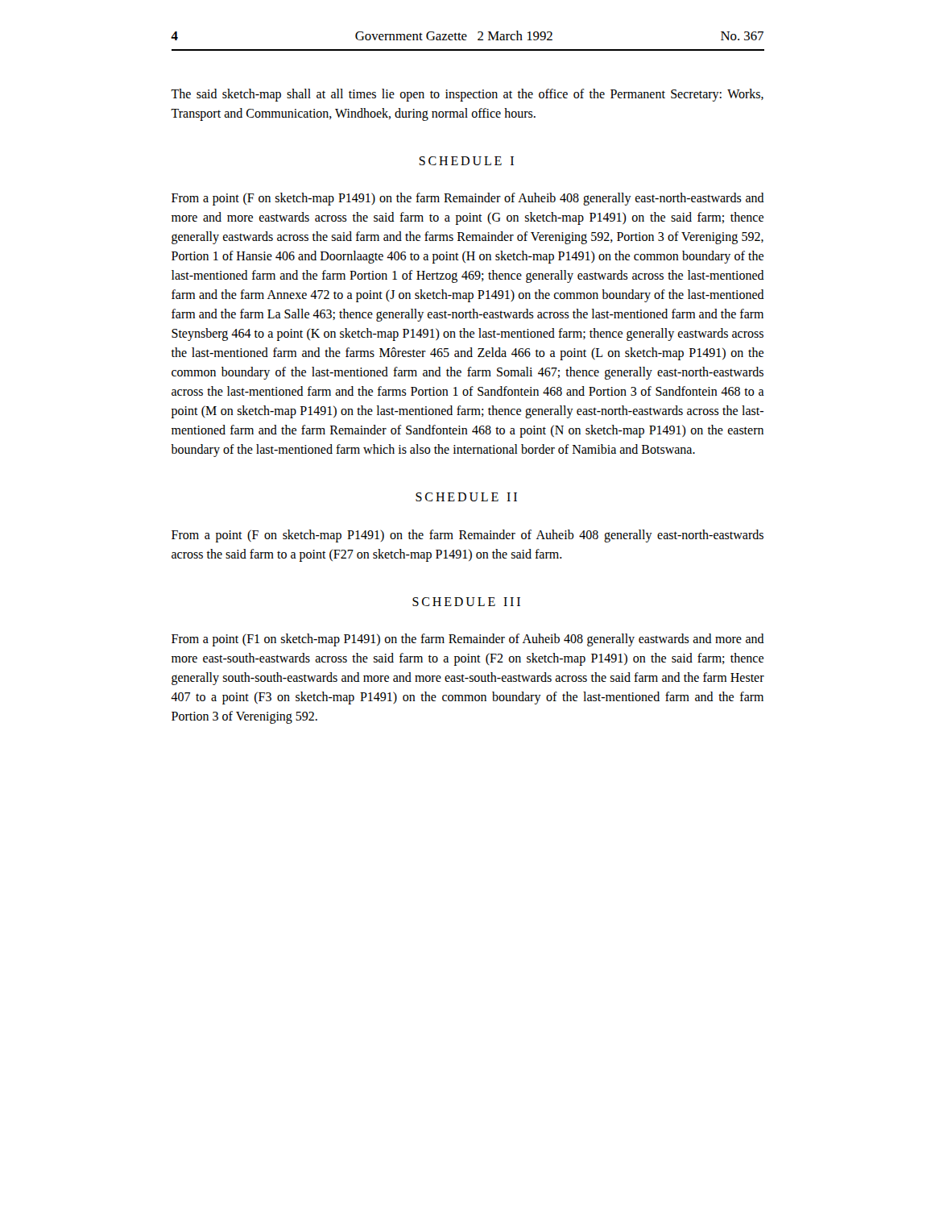4 Government Gazette 2 March 1992 No. 367
The said sketch-map shall at all times lie open to inspection at the office of the Permanent Secretary: Works, Transport and Communication, Windhoek, during normal office hours.
SCHEDULE I
From a point (F on sketch-map P1491) on the farm Remainder of Auheib 408 generally east-north-eastwards and more and more eastwards across the said farm to a point (G on sketch-map P1491) on the said farm; thence generally eastwards across the said farm and the farms Remainder of Vereniging 592, Portion 3 of Vereniging 592, Portion 1 of Hansie 406 and Doornlaagte 406 to a point (H on sketch-map P1491) on the common boundary of the last-mentioned farm and the farm Portion 1 of Hertzog 469; thence generally eastwards across the last-mentioned farm and the farm Annexe 472 to a point (J on sketch-map P1491) on the common boundary of the last-mentioned farm and the farm La Salle 463; thence generally east-north-eastwards across the last-mentioned farm and the farm Steynsberg 464 to a point (K on sketch-map P1491) on the last-mentioned farm; thence generally eastwards across the last-mentioned farm and the farms Môrester 465 and Zelda 466 to a point (L on sketch-map P1491) on the common boundary of the last-mentioned farm and the farm Somali 467; thence generally east-north-eastwards across the last-mentioned farm and the farms Portion 1 of Sandfontein 468 and Portion 3 of Sandfontein 468 to a point (M on sketch-map P1491) on the last-mentioned farm; thence generally east-north-eastwards across the last-mentioned farm and the farm Remainder of Sandfontein 468 to a point (N on sketch-map P1491) on the eastern boundary of the last-mentioned farm which is also the international border of Namibia and Botswana.
SCHEDULE II
From a point (F on sketch-map P1491) on the farm Remainder of Auheib 408 generally east-north-eastwards across the said farm to a point (F27 on sketch-map P1491) on the said farm.
SCHEDULE III
From a point (F1 on sketch-map P1491) on the farm Remainder of Auheib 408 generally eastwards and more and more east-south-eastwards across the said farm to a point (F2 on sketch-map P1491) on the said farm; thence generally south-south-eastwards and more and more east-south-eastwards across the said farm and the farm Hester 407 to a point (F3 on sketch-map P1491) on the common boundary of the last-mentioned farm and the farm Portion 3 of Vereniging 592.